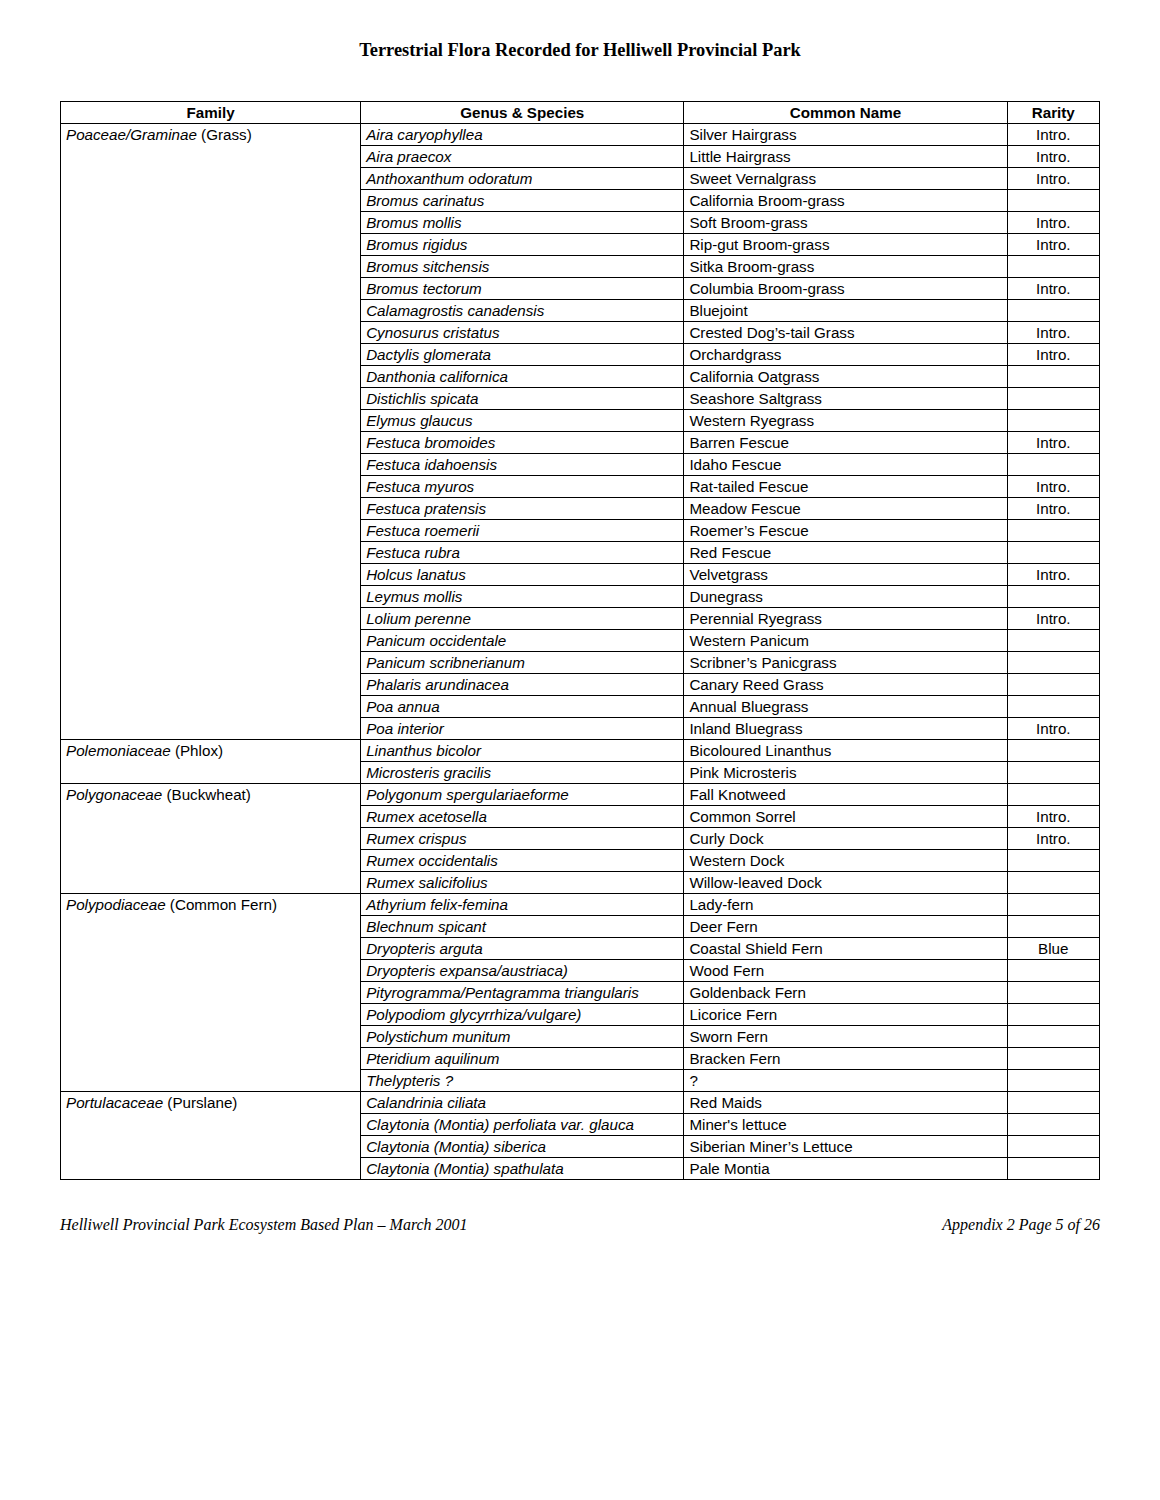Terrestrial Flora Recorded for Helliwell Provincial Park
| Family | Genus & Species | Common Name | Rarity |
| --- | --- | --- | --- |
| Poaceae/Graminae (Grass) | Aira caryophyllea | Silver Hairgrass | Intro. |
| Aira praecox | Little Hairgrass | Intro. |
| Anthoxanthum odoratum | Sweet Vernalgrass | Intro. |
| Bromus carinatus | California Broom-grass | |
| Bromus mollis | Soft Broom-grass | Intro. |
| Bromus rigidus | Rip-gut Broom-grass | Intro. |
| Bromus sitchensis | Sitka Broom-grass | |
| Bromus tectorum | Columbia Broom-grass | Intro. |
| Calamagrostis canadensis | Bluejoint | |
| Cynosurus cristatus | Crested Dog’s-tail Grass | Intro. |
| Dactylis glomerata | Orchardgrass | Intro. |
| Danthonia californica | California Oatgrass | |
| Distichlis spicata | Seashore Saltgrass | |
| Elymus glaucus | Western Ryegrass | |
| Festuca bromoides | Barren Fescue | Intro. |
| Festuca idahoensis | Idaho Fescue | |
| Festuca myuros | Rat-tailed Fescue | Intro. |
| Festuca pratensis | Meadow Fescue | Intro. |
| Festuca roemerii | Roemer’s Fescue | |
| Festuca rubra | Red Fescue | |
| Holcus lanatus | Velvetgrass | Intro. |
| Leymus mollis | Dunegrass | |
| Lolium perenne | Perennial Ryegrass | Intro. |
| Panicum occidentale | Western Panicum | |
| Panicum scribnerianum | Scribner’s Panicgrass | |
| Phalaris arundinacea | Canary Reed Grass | |
| Poa annua | Annual Bluegrass | |
| Poa interior | Inland Bluegrass | Intro. |
| Polemoniaceae (Phlox) | Linanthus bicolor | Bicoloured Linanthus | |
| Microsteris gracilis | Pink Microsteris | |
| Polygonaceae (Buckwheat) | Polygonum spergulariaeforme | Fall Knotweed | |
| Rumex acetosella | Common Sorrel | Intro. |
| Rumex crispus | Curly Dock | Intro. |
| Rumex occidentalis | Western Dock | |
| Rumex salicifolius | Willow-leaved Dock | |
| Polypodiaceae (Common Fern) | Athyrium felix-femina | Lady-fern | |
| Blechnum spicant | Deer Fern | |
| Dryopteris arguta | Coastal Shield Fern | Blue |
| Dryopteris expansa/austriaca) | Wood Fern | |
| Pityrogramma/Pentagramma triangularis | Goldenback Fern | |
| Polypodiom glycyrrhiza/vulgare) | Licorice Fern | |
| Polystichum munitum | Sworn Fern | |
| Pteridium aquilinum | Bracken Fern | |
| Thelypteris ? | ? | |
| Portulacaceae (Purslane) | Calandrinia ciliata | Red Maids | |
| Claytonia (Montia) perfoliata var. glauca | Miner's lettuce | |
| Claytonia (Montia) siberica | Siberian Miner’s Lettuce | |
| Claytonia (Montia) spathulata | Pale Montia | |
Helliwell Provincial Park Ecosystem Based Plan – March 2001
Appendix 2 Page 5 of 26